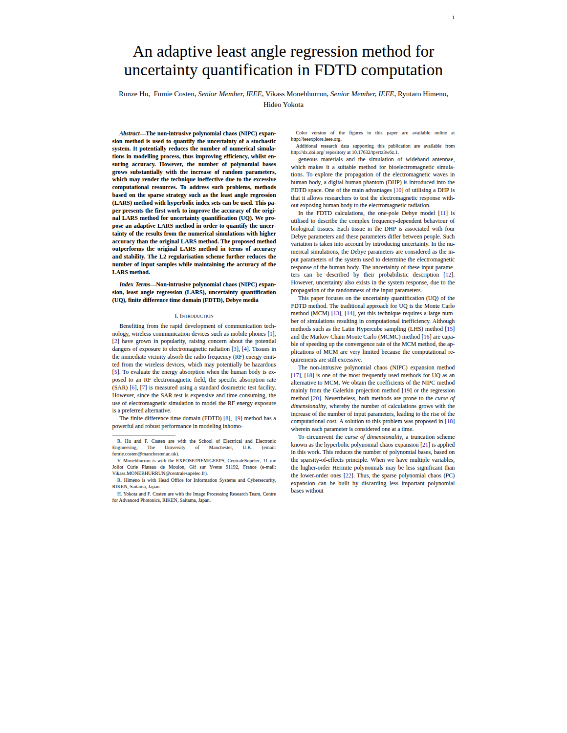1
An adaptive least angle regression method for
uncertainty quantification in FDTD computation
Runze Hu, Fumie Costen, Senior Member, IEEE, Vikass Monebhurrun, Senior Member, IEEE, Ryutaro Himeno,
Hideo Yokota
Abstract—The non-intrusive polynomial chaos (NIPC) expansion method is used to quantify the uncertainty of a stochastic system. It potentially reduces the number of numerical simulations in modelling process, thus improving efficiency, whilst ensuring accuracy. However, the number of polynomial bases grows substantially with the increase of random parameters, which may render the technique ineffective due to the excessive computational resources. To address such problems, methods based on the sparse strategy such as the least angle regression (LARS) method with hyperbolic index sets can be used. This paper presents the first work to improve the accuracy of the original LARS method for uncertainty quantification (UQ). We propose an adaptive LARS method in order to quantify the uncertainty of the results from the numerical simulations with higher accuracy than the original LARS method. The proposed method outperforms the original LARS method in terms of accuracy and stability. The L2 regularisation scheme further reduces the number of input samples while maintaining the accuracy of the LARS method.
Index Terms—Non-intrusive polynomial chaos (NIPC) expansion, least angle regression (LARS), uncertainty quantification (UQ), finite difference time domain (FDTD), Debye media
I. Introduction
Benefiting from the rapid development of communication technology, wireless communication devices such as mobile phones [1], [2] have grown in popularity, raising concern about the potential dangers of exposure to electromagnetic radiation [3], [4]. Tissues in the immediate vicinity absorb the radio frequency (RF) energy emitted from the wireless devices, which may potentially be hazardous [5]. To evaluate the energy absorption when the human body is exposed to an RF electromagnetic field, the specific absorption rate (SAR) [6], [7] is measured using a standard dosimetric test facility. However, since the SAR test is expensive and time-consuming, the use of electromagnetic simulation to model the RF energy exposure is a preferred alternative.
The finite difference time domain (FDTD) [8], [9] method has a powerful and robust performance in modeling inhomo-
R. Hu and F. Costen are with the School of Electrical and Electronic Engineering, The University of Manchester, U.K. (email: fumie.costen@manchester.ac.uk).
V. Monebhurrun is with the EXPOSE/PIEM/GEEPS, CentraleSupelec, 11 rue Joliot Curie Plateau de Moulon, Gif sur Yvette 91192, France (e-mail: Vikass.MONEBHURRUN@centralesupelec.fr).
R. Himeno is with Head Office for Information Systems and Cybersecurity, RIKEN, Saitama, Japan.
H. Yokota and F. Costen are with the Image Processing Research Team, Centre for Advanced Photonics, RIKEN, Saitama, Japan.
Color version of the figures in this paper are available online at http://ieeexplore.ieee.org.
Additional research data supporting this publication are available from http://dx.doi.org/ repository at 10.17632/tpvrtz3w6z.1.
geneous materials and the simulation of wideband antennae, which makes it a suitable method for bioelectromagnetic simulations. To explore the propagation of the electromagnetic waves in human body, a digital human phantom (DHP) is introduced into the FDTD space. One of the main advantages [10] of utilising a DHP is that it allows researchers to test the electromagnetic response without exposing human body to the electromagnetic radiation.
In the FDTD calculations, the one-pole Debye model [11] is utilised to describe the complex frequency-dependent behaviour of biological tissues. Each tissue in the DHP is associated with four Debye parameters and these parameters differ between people. Such variation is taken into account by introducing uncertainty. In the numerical simulations, the Debye parameters are considered as the input parameters of the system used to determine the electromagnetic response of the human body. The uncertainty of these input parameters can be described by their probabilistic description [12]. However, uncertainty also exists in the system response, due to the propagation of the randomness of the input parameters.
This paper focuses on the uncertainty quantification (UQ) of the FDTD method. The traditional approach for UQ is the Monte Carlo method (MCM) [13], [14], yet this technique requires a large number of simulations resulting in computational inefficiency. Although methods such as the Latin Hypercube sampling (LHS) method [15] and the Markov Chain Monte Carlo (MCMC) method [16] are capable of speeding up the convergence rate of the MCM method, the applications of MCM are very limited because the computational requirements are still excessive.
The non-intrusive polynomial chaos (NIPC) expansion method [17], [18] is one of the most frequently used methods for UQ as an alternative to MCM. We obtain the coefficients of the NIPC method mainly from the Galerkin projection method [19] or the regression method [20]. Nevertheless, both methods are prone to the curse of dimensionality, whereby the number of calculations grows with the increase of the number of input parameters, leading to the rise of the computational cost. A solution to this problem was proposed in [18] wherein each parameter is considered one at a time.
To circumvent the curse of dimensionality, a truncation scheme known as the hyperbolic polynomial chaos expansion [21] is applied in this work. This reduces the number of polynomial bases, based on the sparsity-of-effects principle. When we have multiple variables, the higher-order Hermite polynomials may be less significant than the lower-order ones [22]. Thus, the sparse polynomial chaos (PC) expansion can be built by discarding less important polynomial bases without